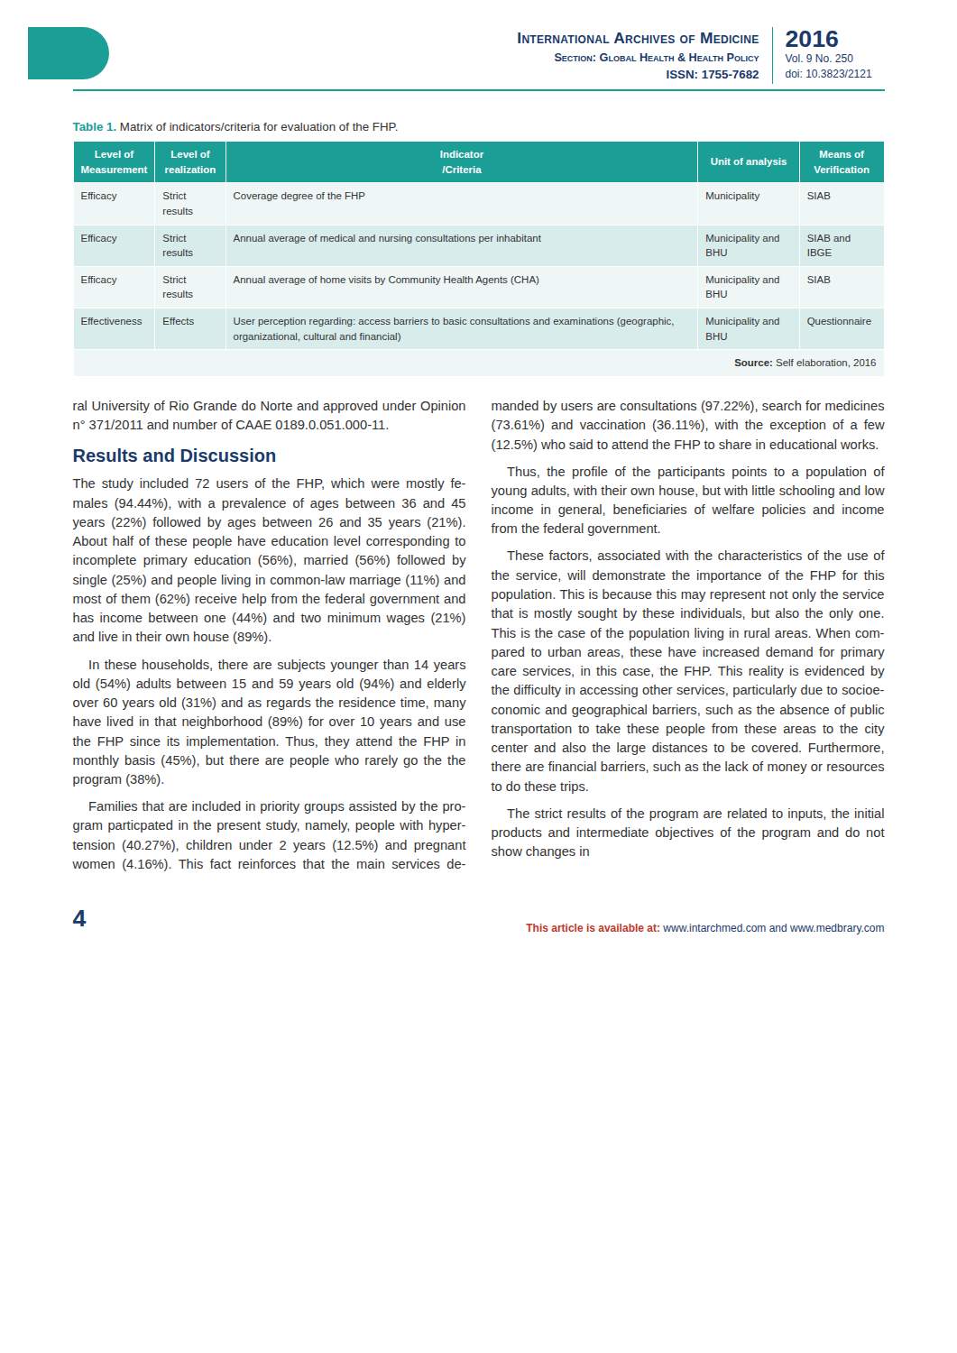International Archives of Medicine
Section: Global Health & Health Policy
ISSN: 1755-7682
2016
Vol. 9 No. 250
doi: 10.3823/2121
Table 1. Matrix of indicators/criteria for evaluation of the FHP.
| Level of Measurement | Level of realization | Indicator /Criteria | Unit of analysis | Means of Verification |
| --- | --- | --- | --- | --- |
| Efficacy | Strict results | Coverage degree of the FHP | Municipality | SIAB |
| Efficacy | Strict results | Annual average of medical and nursing consultations per inhabitant | Municipality and BHU | SIAB and IBGE |
| Efficacy | Strict results | Annual average of home visits by Community Health Agents (CHA) | Municipality and BHU | SIAB |
| Effectiveness | Effects | User perception regarding: access barriers to basic consultations and examinations (geographic, organizational, cultural and financial) | Municipality and BHU | Questionnaire |
| Source: Self elaboration, 2016 |
ral University of Rio Grande do Norte and approved under Opinion n° 371/2011 and number of CAAE 0189.0.051.000-11.
Results and Discussion
The study included 72 users of the FHP, which were mostly females (94.44%), with a prevalence of ages between 36 and 45 years (22%) followed by ages between 26 and 35 years (21%). About half of these people have education level corresponding to incomplete primary education (56%), married (56%) followed by single (25%) and people living in common-law marriage (11%) and most of them (62%) receive help from the federal government and has income between one (44%) and two minimum wages (21%) and live in their own house (89%).
In these households, there are subjects younger than 14 years old (54%) adults between 15 and 59 years old (94%) and elderly over 60 years old (31%) and as regards the residence time, many have lived in that neighborhood (89%) for over 10 years and use the FHP since its implementation. Thus, they attend the FHP in monthly basis (45%), but there are people who rarely go the the program (38%).
Families that are included in priority groups assisted by the program particpated in the present study, namely, people with hypertension (40.27%), children under 2 years (12.5%) and pregnant women (4.16%). This fact reinforces that the main services demanded by users are consultations (97.22%), search for medicines (73.61%) and vaccination (36.11%), with the exception of a few (12.5%) who said to attend the FHP to share in educational works.
Thus, the profile of the participants points to a population of young adults, with their own house, but with little schooling and low income in general, beneficiaries of welfare policies and income from the federal government.
These factors, associated with the characteristics of the use of the service, will demonstrate the importance of the FHP for this population. This is because this may represent not only the service that is mostly sought by these individuals, but also the only one. This is the case of the population living in rural areas. When compared to urban areas, these have increased demand for primary care services, in this case, the FHP. This reality is evidenced by the difficulty in accessing other services, particularly due to socioeconomic and geographical barriers, such as the absence of public transportation to take these people from these areas to the city center and also the large distances to be covered. Furthermore, there are financial barriers, such as the lack of money or resources to do these trips.
The strict results of the program are related to inputs, the initial products and intermediate objectives of the program and do not show changes in
4
This article is available at: www.intarchmed.com and www.medbrary.com